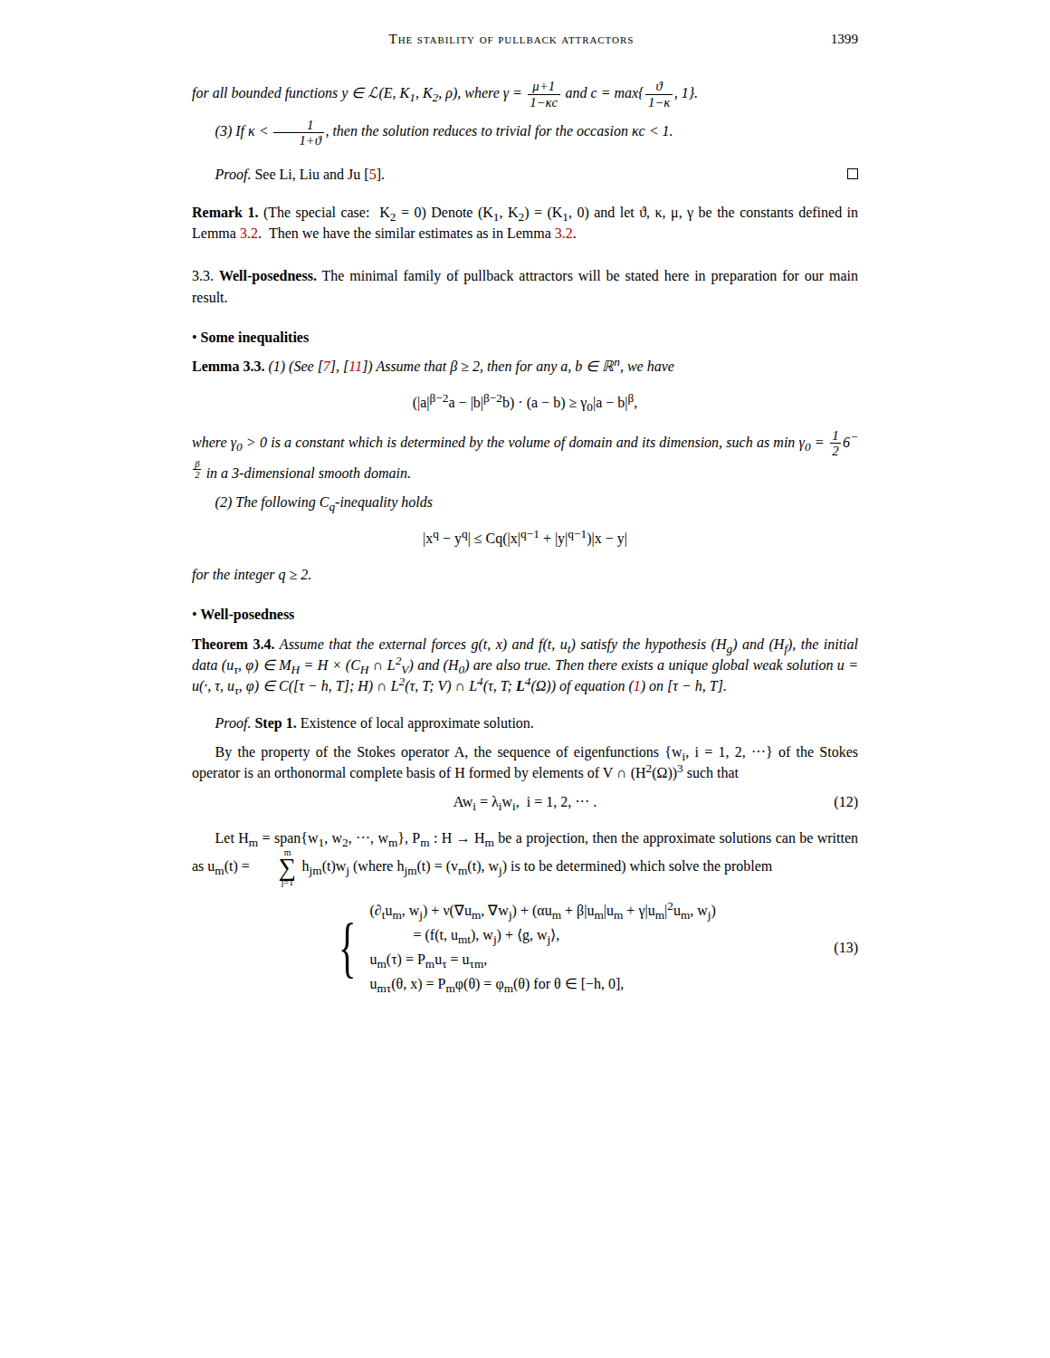The stability of pullback attractors 1399
for all bounded functions y ∈ ℒ(E, K1, K2, ρ), where γ = μ+11−κc and c = max{ϑ 1−κ, 1}.
(3) If κ < 11+ϑ, then the solution reduces to trivial for the occasion κc < 1.
Proof. See Li, Liu and Ju [5].
Remark 1. (The special case: K2 = 0) Denote (K1, K2) = (K1, 0) and let ϑ, κ, μ, γ be the constants defined in Lemma 3.2. Then we have the similar estimates as in Lemma 3.2.
3.3. Well-posedness. The minimal family of pullback attractors will be stated here in preparation for our main result.
• Some inequalities
Lemma 3.3. (1) (See [7], [11]) Assume that β ≥ 2, then for any a, b ∈ ℝn, we have
(|a|β−2a − |b|β−2b) · (a − b) ≥ γ0|a − b|β,
where γ0 > 0 is a constant which is determined by the volume of domain and its dimension, such as min γ0 = 126−β 2 in a 3-dimensional smooth domain.
(2) The following Cq-inequality holds
|xq − yq| ≤ Cq(|x|q−1 + |y|q−1)|x − y|
for the integer q ≥ 2.
• Well-posedness
Theorem 3.4. Assume that the external forces g(t, x) and f(t, ut) satisfy the hypothesis (Hg) and (Hf), the initial data (uτ, φ) ∈ MH = H × (CH ∩ L2V) and (H0) are also true. Then there exists a unique global weak solution u = u(·, τ, uτ, φ) ∈ C([τ − h, T]; H) ∩ L2(τ, T; V) ∩ L4(τ, T; L4(Ω)) of equation (1) on [τ − h, T].
Proof. Step 1. Existence of local approximate solution.
By the property of the Stokes operator A, the sequence of eigenfunctions {wi, i = 1, 2, ···} of the Stokes operator is an orthonormal complete basis of H formed by elements of V ∩ (H2(Ω))3 such that
(12) Awi = λiwi, i = 1, 2, ··· . (12)
Let Hm = span{w1, w2, ···, wm}, Pm : H → Hm be a projection, then the approximate solutions can be written as um(t) = m∑j=1 hjm(t)wj (where hjm(t) = (vm(t), wj) is to be determined) which solve the problem
(13) {
| (∂ t u m , w j ) + ν(∇u m , ∇w j ) + (αu m + β/u m /u m + γ/u m / 2 u m , w j ) |
| = (f(t, u mt ), w j ) + ⟨g, w j ⟩, |
| u m (τ) = P m u τ = u τm , |
| u mτ (θ, x) = P m φ(θ) = φ m (θ) for θ ∈ [−h, 0], |
(13)